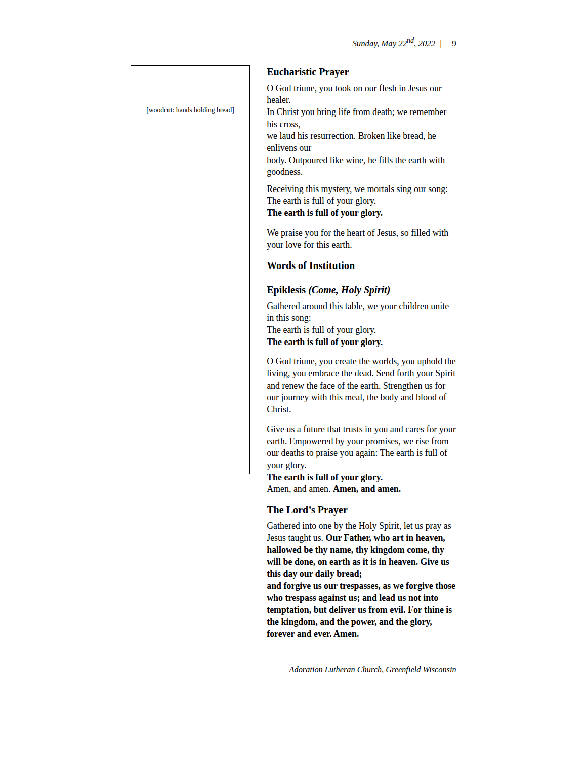Sunday, May 22nd, 2022 |9
Eucharistic Prayer
O God triune, you took on our flesh in Jesus our healer.
In Christ you bring life from death; we remember his cross,
we laud his resurrection. Broken like bread, he enlivens our
body. Outpoured like wine, he fills the earth with goodness.
Receiving this mystery, we mortals sing our song:
The earth is full of your glory.
The earth is full of your glory.
We praise you for the heart of Jesus, so filled with your love for this earth.
Words of Institution
Epiklesis (Come, Holy Spirit)
Gathered around this table, we your children unite in this song:
The earth is full of your glory.
The earth is full of your glory.
O God triune, you create the worlds, you uphold the living, you embrace the dead. Send forth your Spirit and renew the face of the earth. Strengthen us for our journey with this meal, the body and blood of Christ.
Give us a future that trusts in you and cares for your earth. Empowered by your promises, we rise from our deaths to praise you again: The earth is full of your glory.
The earth is full of your glory.
Amen, and amen. Amen, and amen.
The Lord’s Prayer
Gathered into one by the Holy Spirit, let us pray as Jesus taught us. Our Father, who art in heaven, hallowed be thy name, thy kingdom come, thy will be done, on earth as it is in heaven. Give us this day our daily bread;
and forgive us our trespasses, as we forgive those who trespass against us; and lead us not into temptation, but deliver us from evil. For thine is the kingdom, and the power, and the glory, forever and ever. Amen.
Adoration Lutheran Church, Greenfield Wisconsin